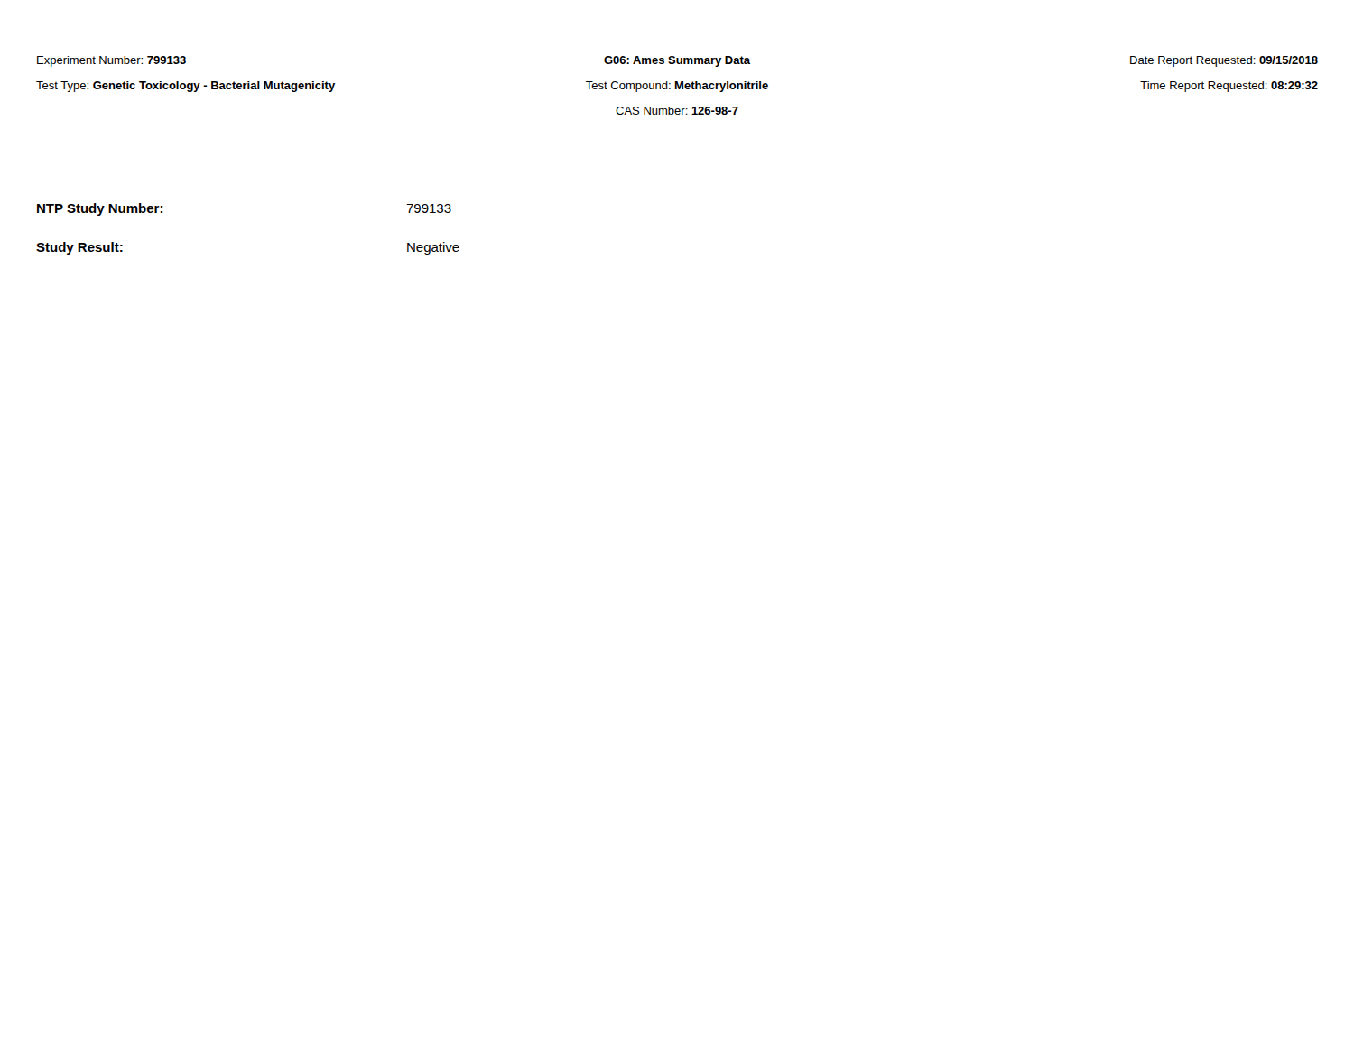Experiment Number: 799133
Test Type: Genetic Toxicology - Bacterial Mutagenicity
G06: Ames Summary Data
Test Compound: Methacrylonitrile
CAS Number: 126-98-7
Date Report Requested: 09/15/2018
Time Report Requested: 08:29:32
NTP Study Number:
799133
Study Result:
Negative